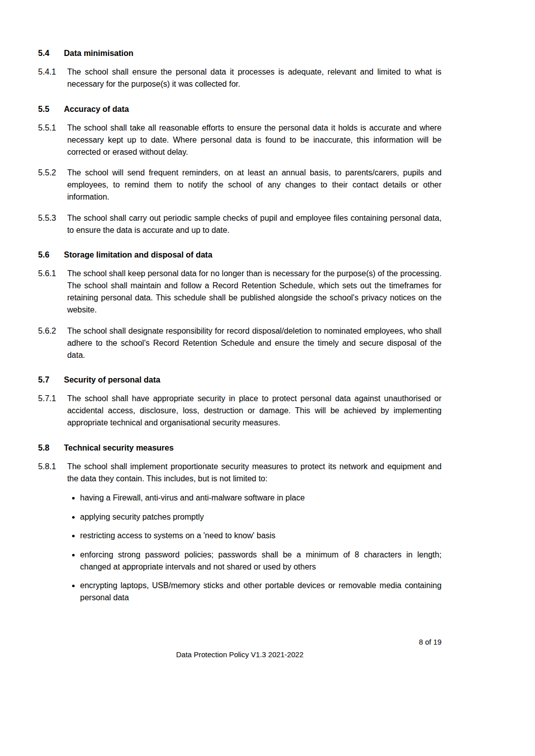5.4 Data minimisation
5.4.1
The school shall ensure the personal data it processes is adequate, relevant and limited to what is necessary for the purpose(s) it was collected for.
5.5 Accuracy of data
5.5.1
The school shall take all reasonable efforts to ensure the personal data it holds is accurate and where necessary kept up to date. Where personal data is found to be inaccurate, this information will be corrected or erased without delay.
5.5.2
The school will send frequent reminders, on at least an annual basis, to parents/carers, pupils and employees, to remind them to notify the school of any changes to their contact details or other information.
5.5.3
The school shall carry out periodic sample checks of pupil and employee files containing personal data, to ensure the data is accurate and up to date.
5.6 Storage limitation and disposal of data
5.6.1
The school shall keep personal data for no longer than is necessary for the purpose(s) of the processing. The school shall maintain and follow a Record Retention Schedule, which sets out the timeframes for retaining personal data. This schedule shall be published alongside the school's privacy notices on the website.
5.6.2
The school shall designate responsibility for record disposal/deletion to nominated employees, who shall adhere to the school's Record Retention Schedule and ensure the timely and secure disposal of the data.
5.7 Security of personal data
5.7.1
The school shall have appropriate security in place to protect personal data against unauthorised or accidental access, disclosure, loss, destruction or damage. This will be achieved by implementing appropriate technical and organisational security measures.
5.8 Technical security measures
5.8.1
The school shall implement proportionate security measures to protect its network and equipment and the data they contain. This includes, but is not limited to:
having a Firewall, anti-virus and anti-malware software in place
applying security patches promptly
restricting access to systems on a 'need to know' basis
enforcing strong password policies; passwords shall be a minimum of 8 characters in length; changed at appropriate intervals and not shared or used by others
encrypting laptops, USB/memory sticks and other portable devices or removable media containing personal data
8 of 19
Data Protection Policy V1.3 2021-2022